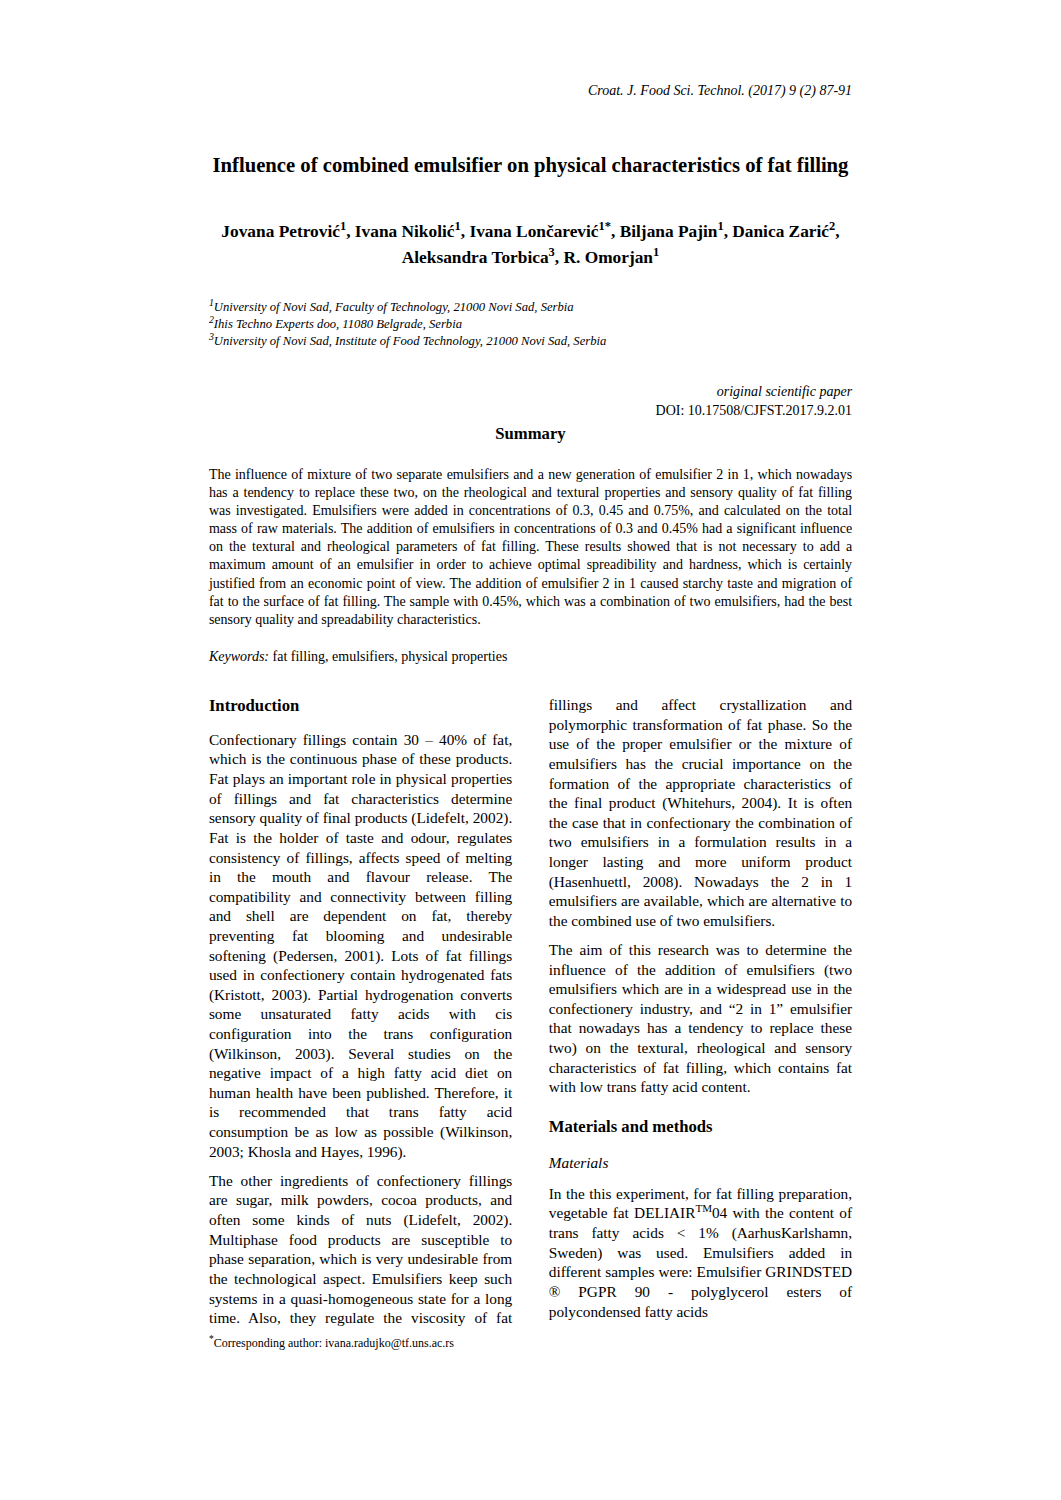Croat. J. Food Sci. Technol. (2017) 9 (2) 87‑91
Influence of combined emulsifier on physical characteristics of fat filling
Jovana Petrović1, Ivana Nikolić1, Ivana Lončarević1*, Biljana Pajin1, Danica Zarić2,
Aleksandra Torbica3, R. Omorjan1
1University of Novi Sad, Faculty of Technology, 21000 Novi Sad, Serbia
2Ihis Techno Experts doo, 11080 Belgrade, Serbia
3University of Novi Sad, Institute of Food Technology, 21000 Novi Sad, Serbia
original scientific paper
DOI: 10.17508/CJFST.2017.9.2.01
Summary
The influence of mixture of two separate emulsifiers and a new generation of emulsifier 2 in 1, which nowadays has a tendency to replace these two, on the rheological and textural properties and sensory quality of fat filling was investigated. Emulsifiers were added in concentrations of 0.3, 0.45 and 0.75%, and calculated on the total mass of raw materials. The addition of emulsifiers in concentrations of 0.3 and 0.45% had a significant influence on the textural and rheological parameters of fat filling. These results showed that is not necessary to add a maximum amount of an emulsifier in order to achieve optimal spreadibility and hardness, which is certainly justified from an economic point of view. The addition of emulsifier 2 in 1 caused starchy taste and migration of fat to the surface of fat filling. The sample with 0.45%, which was a combination of two emulsifiers, had the best sensory quality and spreadability characteristics.
Keywords: fat filling, emulsifiers, physical properties
Introduction
Confectionary fillings contain 30 – 40% of fat, which is the continuous phase of these products. Fat plays an important role in physical properties of fillings and fat characteristics determine sensory quality of final products (Lidefelt, 2002). Fat is the holder of taste and odour, regulates consistency of fillings, affects speed of melting in the mouth and flavour release. The compatibility and connectivity between filling and shell are dependent on fat, thereby preventing fat blooming and undesirable softening (Pedersen, 2001). Lots of fat fillings used in confectionery contain hydrogenated fats (Kristott, 2003). Partial hydrogenation converts some unsaturated fatty acids with cis configuration into the trans configuration (Wilkinson, 2003). Several studies on the negative impact of a high fatty acid diet on human health have been published. Therefore, it is recommended that trans fatty acid consumption be as low as possible (Wilkinson, 2003; Khosla and Hayes, 1996).
The other ingredients of confectionery fillings are sugar, milk powders, cocoa products, and often some kinds of nuts (Lidefelt, 2002). Multiphase food products are susceptible to phase separation, which is very undesirable from the technological aspect. Emulsifiers keep such systems in a quasi-homogeneous state for a long time. Also, they regulate the viscosity of fat fillings and affect crystallization and polymorphic transformation of fat phase. So the use of the proper emulsifier or the mixture of emulsifiers has the crucial importance on the formation of the appropriate characteristics of the final product (Whitehurs, 2004). It is often the case that in confectionary the combination of two emulsifiers in a formulation results in a longer lasting and more uniform product (Hasenhuettl, 2008). Nowadays the 2 in 1 emulsifiers are available, which are alternative to the combined use of two emulsifiers.
The aim of this research was to determine the influence of the addition of emulsifiers (two emulsifiers which are in a widespread use in the confectionery industry, and “2 in 1” emulsifier that nowadays has a tendency to replace these two) on the textural, rheological and sensory characteristics of fat filling, which contains fat with low trans fatty acid content.
Materials and methods
Materials
In the this experiment, for fat filling preparation, vegetable fat DELIAIRTM04 with the content of trans fatty acids < 1% (AarhusKarlshamn, Sweden) was used. Emulsifiers added in different samples were: Emulsifier GRINDSTED ® PGPR 90 - polyglycerol esters of polycondensed fatty acids
*Corresponding author: ivana.radujko@tf.uns.ac.rs